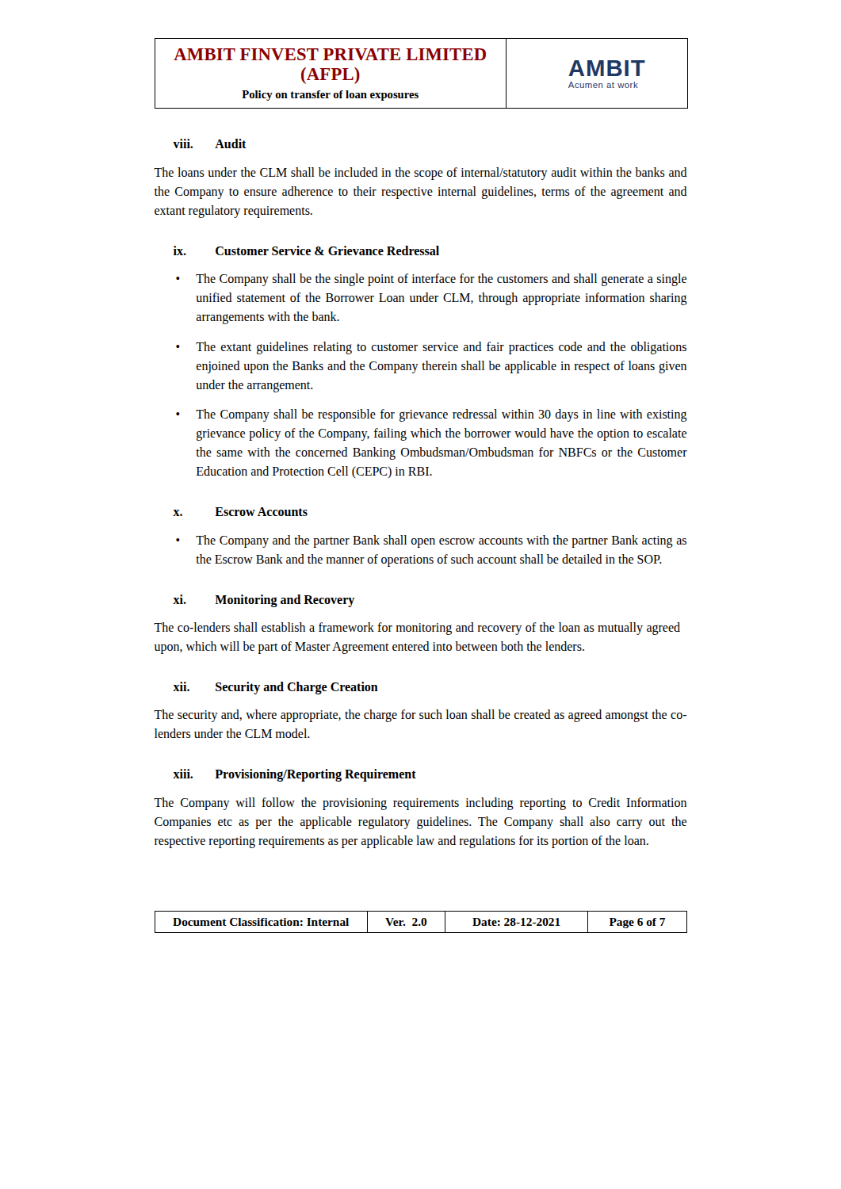AMBIT FINVEST PRIVATE LIMITED (AFPL)
Policy on transfer of loan exposures
AMBIT
Acumen at work
viii. Audit
The loans under the CLM shall be included in the scope of internal/statutory audit within the banks and the Company to ensure adherence to their respective internal guidelines, terms of the agreement and extant regulatory requirements.
ix. Customer Service & Grievance Redressal
The Company shall be the single point of interface for the customers and shall generate a single unified statement of the Borrower Loan under CLM, through appropriate information sharing arrangements with the bank.
The extant guidelines relating to customer service and fair practices code and the obligations enjoined upon the Banks and the Company therein shall be applicable in respect of loans given under the arrangement.
The Company shall be responsible for grievance redressal within 30 days in line with existing grievance policy of the Company, failing which the borrower would have the option to escalate the same with the concerned Banking Ombudsman/Ombudsman for NBFCs or the Customer Education and Protection Cell (CEPC) in RBI.
x. Escrow Accounts
The Company and the partner Bank shall open escrow accounts with the partner Bank acting as the Escrow Bank and the manner of operations of such account shall be detailed in the SOP.
xi. Monitoring and Recovery
The co-lenders shall establish a framework for monitoring and recovery of the loan as mutually agreed upon, which will be part of Master Agreement entered into between both the lenders.
xii. Security and Charge Creation
The security and, where appropriate, the charge for such loan shall be created as agreed amongst the co- lenders under the CLM model.
xiii. Provisioning/Reporting Requirement
The Company will follow the provisioning requirements including reporting to Credit Information Companies etc as per the applicable regulatory guidelines. The Company shall also carry out the respective reporting requirements as per applicable law and regulations for its portion of the loan.
| Document Classification: Internal | Ver. 2.0 | Date: 28-12-2021 | Page 6 of 7 |